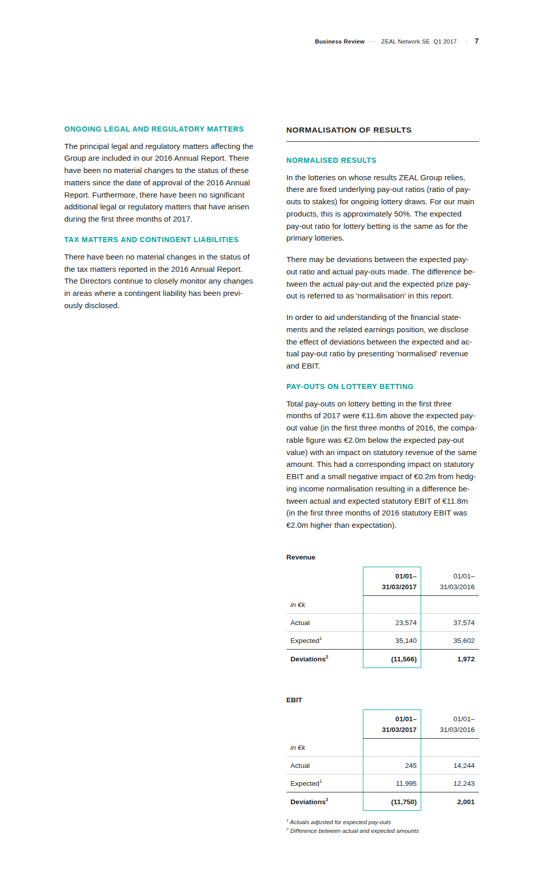Business Review ··· ZEAL Network SE Q1 2017 · 7
Ongoing legal and regulatory matters
The principal legal and regulatory matters affecting the Group are included in our 2016 Annual Report. There have been no material changes to the status of these matters since the date of approval of the 2016 Annual Report. Furthermore, there have been no significant additional legal or regulatory matters that have arisen during the first three months of 2017.
Tax matters and contingent liabilities
There have been no material changes in the status of the tax matters reported in the 2016 Annual Report. The Directors continue to closely monitor any changes in areas where a contingent liability has been previously disclosed.
Normalisation of results
Normalised results
In the lotteries on whose results ZEAL Group relies, there are fixed underlying pay-out ratios (ratio of pay-outs to stakes) for ongoing lottery draws. For our main products, this is approximately 50%. The expected pay-out ratio for lottery betting is the same as for the primary lotteries.
There may be deviations between the expected pay-out ratio and actual pay-outs made. The difference between the actual pay-out and the expected prize pay-out is referred to as 'normalisation' in this report.
In order to aid understanding of the financial statements and the related earnings position, we disclose the effect of deviations between the expected and actual pay-out ratio by presenting 'normalised' revenue and EBIT.
Pay-outs on lottery betting
Total pay-outs on lottery betting in the first three months of 2017 were €11.6m above the expected pay-out value (in the first three months of 2016, the comparable figure was €2.0m below the expected pay-out value) with an impact on statutory revenue of the same amount. This had a corresponding impact on statutory EBIT and a small negative impact of €0.2m from hedging income normalisation resulting in a difference between actual and expected statutory EBIT of €11.8m (in the first three months of 2016 statutory EBIT was €2.0m higher than expectation).
Revenue
| | 01/01–31/03/2017 | 01/01–31/03/2016 |
| --- | --- | --- |
| in €k | | |
| Actual | 23,574 | 37,574 |
| Expected 1 | 35,140 | 35,602 |
| Deviations 2 | (11,566) | 1,972 |
EBIT
| | 01/01–31/03/2017 | 01/01–31/03/2016 |
| --- | --- | --- |
| in €k | | |
| Actual | 245 | 14,244 |
| Expected 1 | 11,995 | 12,243 |
| Deviations 2 | (11,750) | 2,001 |
1 Actuals adjusted for expected pay-outs
2 Difference between actual and expected amounts